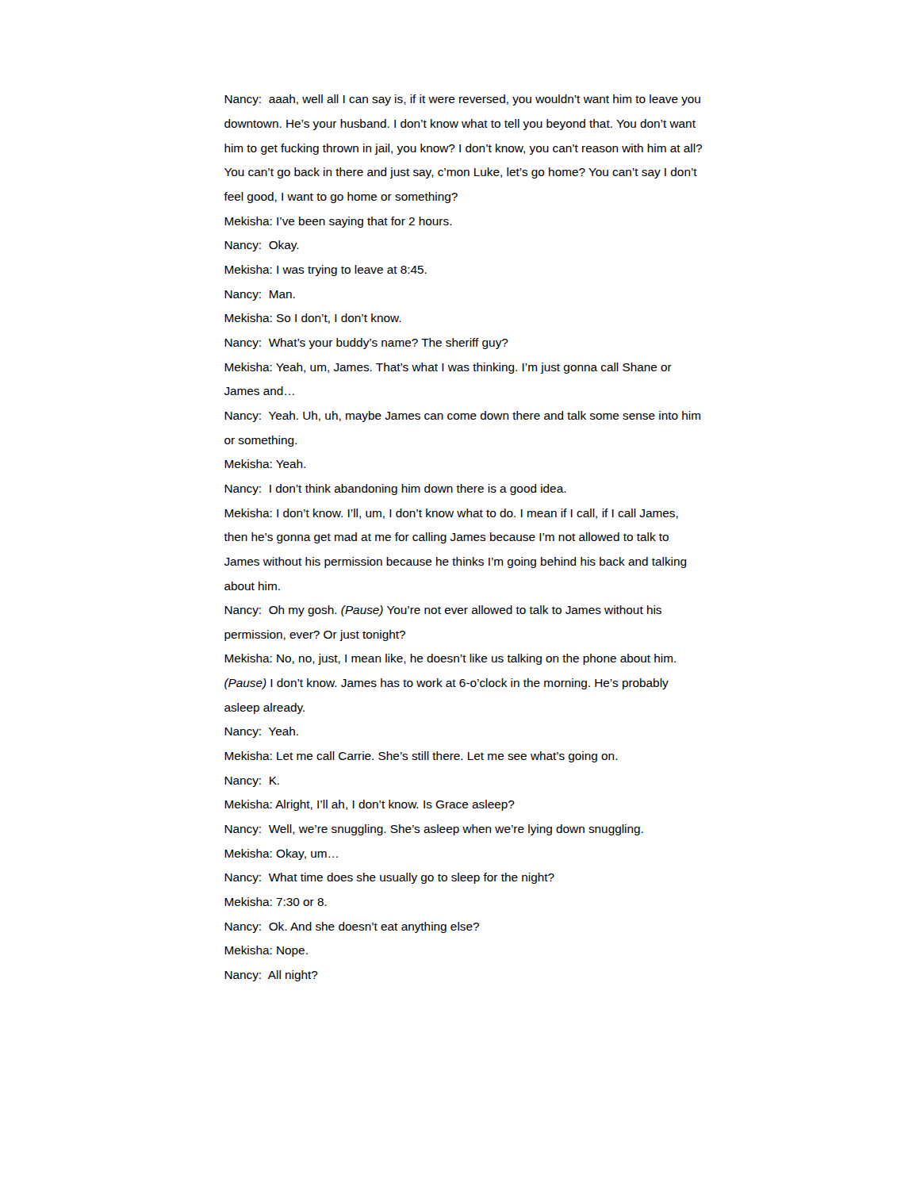Nancy: aaah, well all I can say is, if it were reversed, you wouldn’t want him to leave you downtown. He’s your husband. I don’t know what to tell you beyond that. You don’t want him to get fucking thrown in jail, you know? I don’t know, you can’t reason with him at all? You can’t go back in there and just say, c’mon Luke, let’s go home? You can’t say I don’t feel good, I want to go home or something?
Mekisha: I’ve been saying that for 2 hours.
Nancy: Okay.
Mekisha: I was trying to leave at 8:45.
Nancy: Man.
Mekisha: So I don’t, I don’t know.
Nancy: What’s your buddy’s name? The sheriff guy?
Mekisha: Yeah, um, James. That’s what I was thinking. I’m just gonna call Shane or James and…
Nancy: Yeah. Uh, uh, maybe James can come down there and talk some sense into him or something.
Mekisha: Yeah.
Nancy: I don’t think abandoning him down there is a good idea.
Mekisha: I don’t know. I’ll, um, I don’t know what to do. I mean if I call, if I call James, then he’s gonna get mad at me for calling James because I’m not allowed to talk to James without his permission because he thinks I’m going behind his back and talking about him.
Nancy: Oh my gosh. (Pause) You’re not ever allowed to talk to James without his permission, ever? Or just tonight?
Mekisha: No, no, just, I mean like, he doesn’t like us talking on the phone about him. (Pause) I don’t know. James has to work at 6-o’clock in the morning. He’s probably asleep already.
Nancy: Yeah.
Mekisha: Let me call Carrie. She’s still there. Let me see what’s going on.
Nancy: K.
Mekisha: Alright, I’ll ah, I don’t know. Is Grace asleep?
Nancy: Well, we’re snuggling. She’s asleep when we’re lying down snuggling.
Mekisha: Okay, um…
Nancy: What time does she usually go to sleep for the night?
Mekisha: 7:30 or 8.
Nancy: Ok. And she doesn’t eat anything else?
Mekisha: Nope.
Nancy: All night?